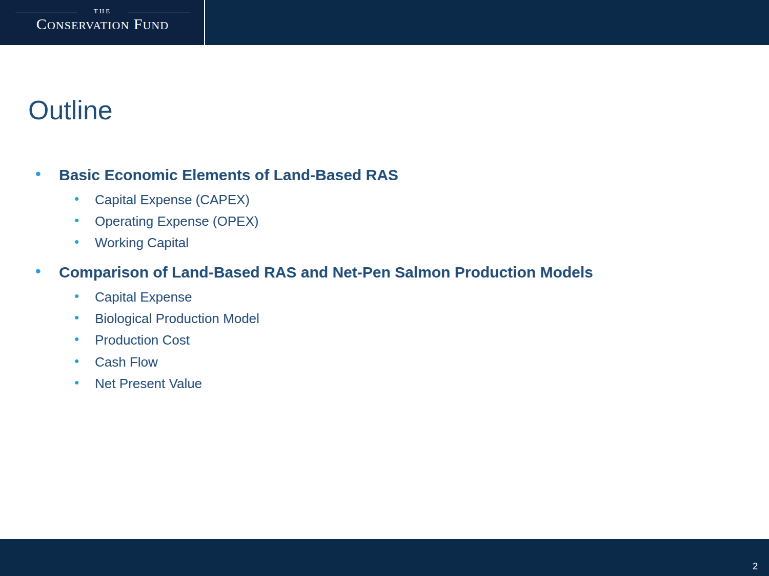THE
CONSERVATION FUND
Outline
Basic Economic Elements of Land-Based RAS
Capital Expense (CAPEX)
Operating Expense (OPEX)
Working Capital
Comparison of Land-Based RAS and Net-Pen Salmon Production Models
Capital Expense
Biological Production Model
Production Cost
Cash Flow
Net Present Value
2